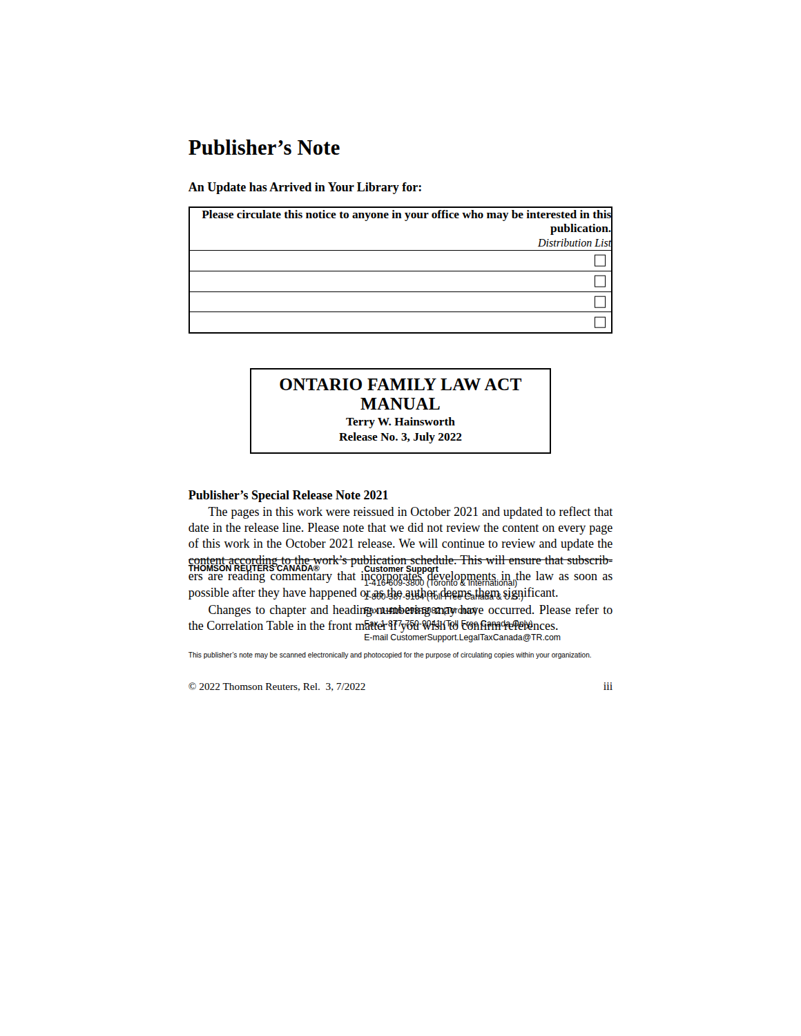Publisher’s Note
An Update has Arrived in Your Library for:
| Please circulate this notice to anyone in your office who may be interested in this publication. Distribution List |
ONTARIO FAMILY LAW ACT MANUAL
Terry W. Hainsworth
Release No. 3, July 2022
Publisher’s Special Release Note 2021
The pages in this work were reissued in October 2021 and updated to reflect that date in the release line. Please note that we did not review the content on every page of this work in the October 2021 release. We will continue to review and update the content according to the work’s publication schedule. This will ensure that subscribers are reading commentary that incorporates developments in the law as soon as possible after they have happened or as the author deems them significant.
Changes to chapter and heading numbering may have occurred. Please refer to the Correlation Table in the front matter if you wish to confirm references.
THOMSON REUTERS CANADA®
Customer Support
1-416-609-3800 (Toronto & International)
1-800-387-5164 (Toll Free Canada & U.S.)
Fax 1-416-298-5082 (Toronto)
Fax 1-877-750-9041 (Toll Free Canada Only)
E-mail CustomerSupport.LegalTaxCanada@TR.com
This publisher’s note may be scanned electronically and photocopied for the purpose of circulating copies within your organization.
© 2022 Thomson Reuters, Rel. 3, 7/2022 iii